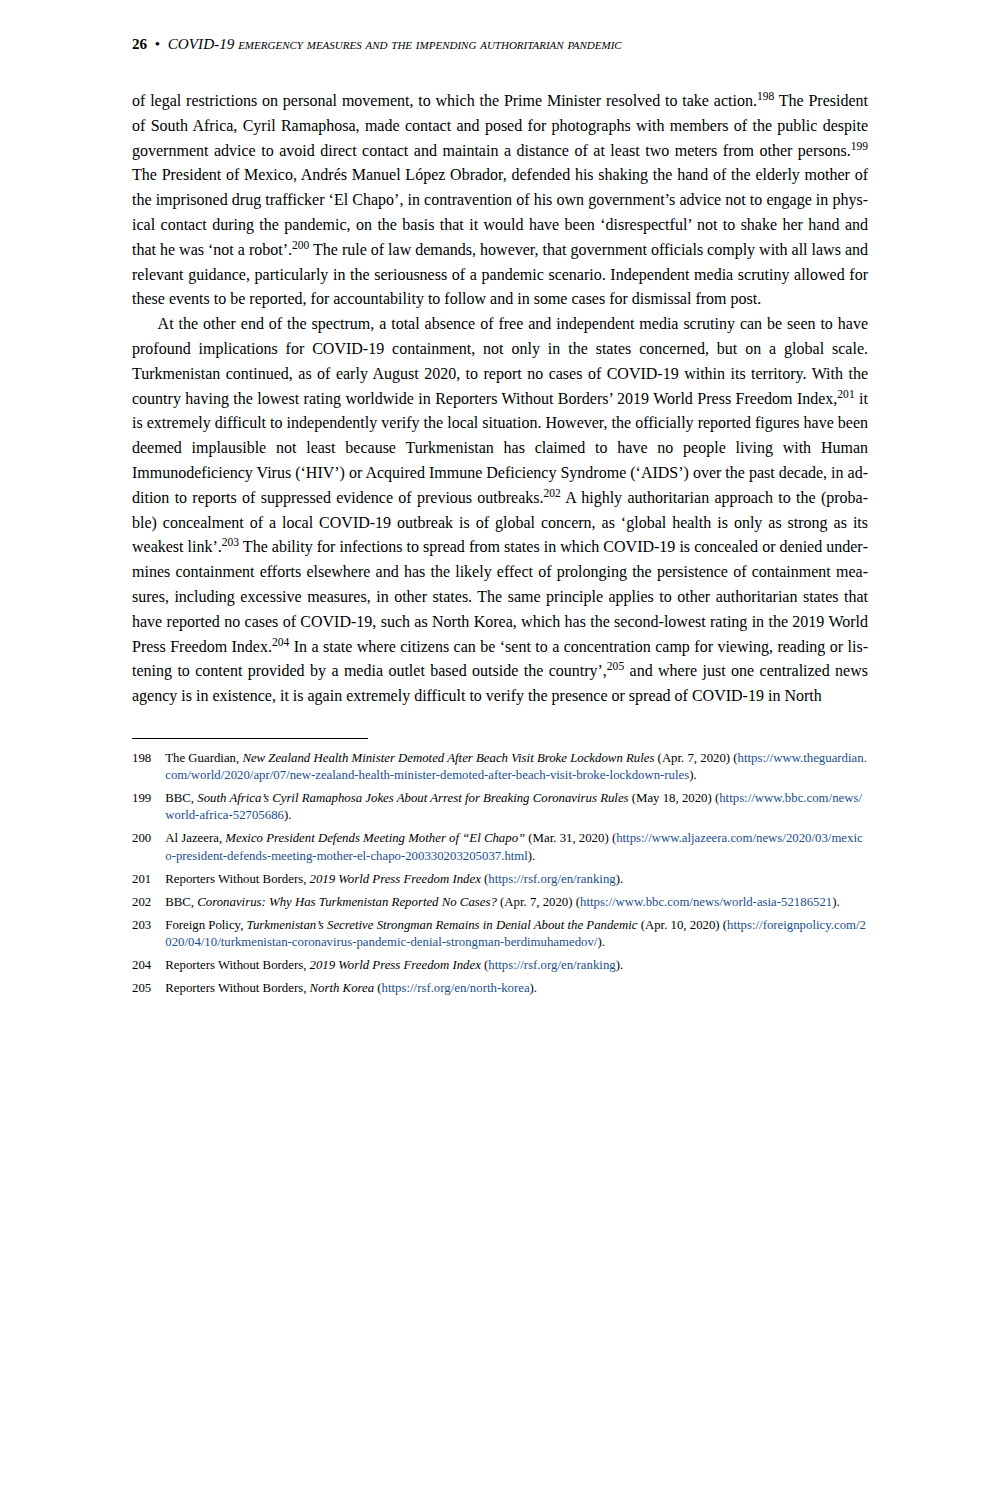26•COVID-19 emergency measures and the impending authoritarian pandemic
of legal restrictions on personal movement, to which the Prime Minister resolved to take action.198 The President of South Africa, Cyril Ramaphosa, made contact and posed for photographs with members of the public despite government advice to avoid direct contact and maintain a distance of at least two meters from other persons.199 The President of Mexico, Andrés Manuel López Obrador, defended his shaking the hand of the elderly mother of the imprisoned drug trafficker ‘El Chapo’, in contravention of his own government’s advice not to engage in physical contact during the pandemic, on the basis that it would have been ‘disrespectful’ not to shake her hand and that he was ‘not a robot’.200 The rule of law demands, however, that government officials comply with all laws and relevant guidance, particularly in the seriousness of a pandemic scenario. Independent media scrutiny allowed for these events to be reported, for accountability to follow and in some cases for dismissal from post.
At the other end of the spectrum, a total absence of free and independent media scrutiny can be seen to have profound implications for COVID-19 containment, not only in the states concerned, but on a global scale. Turkmenistan continued, as of early August 2020, to report no cases of COVID-19 within its territory. With the country having the lowest rating worldwide in Reporters Without Borders’ 2019 World Press Freedom Index,201 it is extremely difficult to independently verify the local situation. However, the officially reported figures have been deemed implausible not least because Turkmenistan has claimed to have no people living with Human Immunodeficiency Virus (‘HIV’) or Acquired Immune Deficiency Syndrome (‘AIDS’) over the past decade, in addition to reports of suppressed evidence of previous outbreaks.202 A highly authoritarian approach to the (probable) concealment of a local COVID-19 outbreak is of global concern, as ‘global health is only as strong as its weakest link’.203 The ability for infections to spread from states in which COVID-19 is concealed or denied undermines containment efforts elsewhere and has the likely effect of prolonging the persistence of containment measures, including excessive measures, in other states. The same principle applies to other authoritarian states that have reported no cases of COVID-19, such as North Korea, which has the second-lowest rating in the 2019 World Press Freedom Index.204 In a state where citizens can be ‘sent to a concentration camp for viewing, reading or listening to content provided by a media outlet based outside the country’,205 and where just one centralized news agency is in existence, it is again extremely difficult to verify the presence or spread of COVID-19 in North
The Guardian, New Zealand Health Minister Demoted After Beach Visit Broke Lockdown Rules (Apr. 7, 2020) (https://www.theguardian.com/world/2020/apr/07/new-zealand-health-minister-demoted-after-beach-visit-broke-lockdown-rules).
BBC, South Africa’s Cyril Ramaphosa Jokes About Arrest for Breaking Coronavirus Rules (May 18, 2020) (https://www.bbc.com/news/world-africa-52705686).
Al Jazeera, Mexico President Defends Meeting Mother of “El Chapo” (Mar. 31, 2020) (https://www.aljazeera.com/news/2020/03/mexico-president-defends-meeting-mother-el-chapo-200330203205037.html).
Reporters Without Borders, 2019 World Press Freedom Index (https://rsf.org/en/ranking).
BBC, Coronavirus: Why Has Turkmenistan Reported No Cases? (Apr. 7, 2020) (https://www.bbc.com/news/world-asia-52186521).
Foreign Policy, Turkmenistan’s Secretive Strongman Remains in Denial About the Pandemic (Apr. 10, 2020) (https://foreignpolicy.com/2020/04/10/turkmenistan-coronavirus-pandemic-denial-strongman-berdimuhamedov/).
Reporters Without Borders, 2019 World Press Freedom Index (https://rsf.org/en/ranking).
Reporters Without Borders, North Korea (https://rsf.org/en/north-korea).